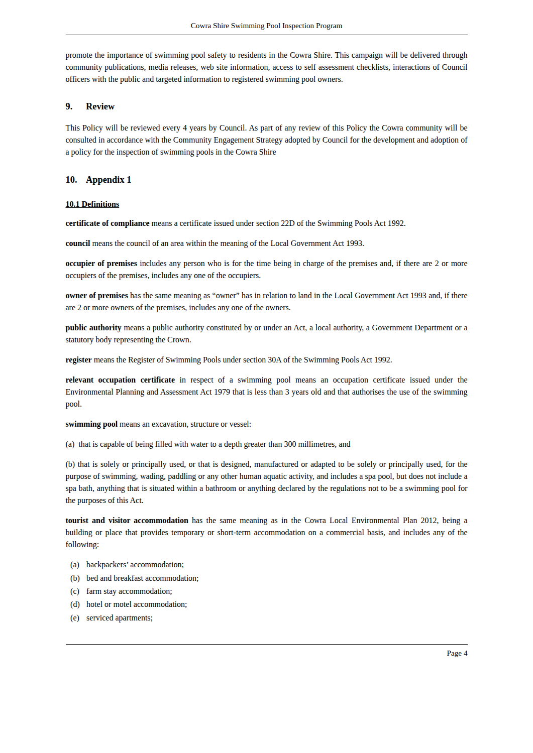Cowra Shire Swimming Pool Inspection Program
promote the importance of swimming pool safety to residents in the Cowra Shire. This campaign will be delivered through community publications, media releases, web site information, access to self assessment checklists, interactions of Council officers with the public and targeted information to registered swimming pool owners.
9. Review
This Policy will be reviewed every 4 years by Council. As part of any review of this Policy the Cowra community will be consulted in accordance with the Community Engagement Strategy adopted by Council for the development and adoption of a policy for the inspection of swimming pools in the Cowra Shire
10. Appendix 1
10.1 Definitions
certificate of compliance means a certificate issued under section 22D of the Swimming Pools Act 1992.
council means the council of an area within the meaning of the Local Government Act 1993.
occupier of premises includes any person who is for the time being in charge of the premises and, if there are 2 or more occupiers of the premises, includes any one of the occupiers.
owner of premises has the same meaning as “owner” has in relation to land in the Local Government Act 1993 and, if there are 2 or more owners of the premises, includes any one of the owners.
public authority means a public authority constituted by or under an Act, a local authority, a Government Department or a statutory body representing the Crown.
register means the Register of Swimming Pools under section 30A of the Swimming Pools Act 1992.
relevant occupation certificate in respect of a swimming pool means an occupation certificate issued under the Environmental Planning and Assessment Act 1979 that is less than 3 years old and that authorises the use of the swimming pool.
swimming pool means an excavation, structure or vessel:
(a) that is capable of being filled with water to a depth greater than 300 millimetres, and
(b) that is solely or principally used, or that is designed, manufactured or adapted to be solely or principally used, for the purpose of swimming, wading, paddling or any other human aquatic activity, and includes a spa pool, but does not include a spa bath, anything that is situated within a bathroom or anything declared by the regulations not to be a swimming pool for the purposes of this Act.
tourist and visitor accommodation has the same meaning as in the Cowra Local Environmental Plan 2012, being a building or place that provides temporary or short-term accommodation on a commercial basis, and includes any of the following:
(a) backpackers’ accommodation;
(b) bed and breakfast accommodation;
(c) farm stay accommodation;
(d) hotel or motel accommodation;
(e) serviced apartments;
Page 4